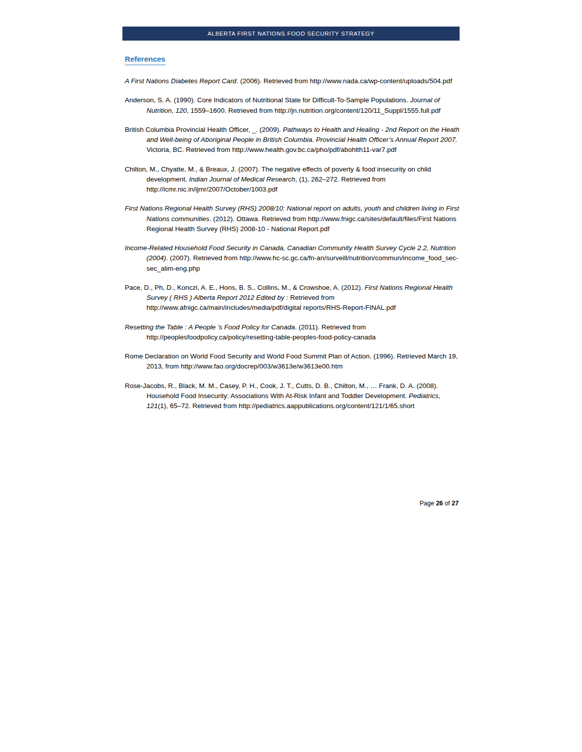ALBERTA FIRST NATIONS FOOD SECURITY STRATEGY
References
A First Nations Diabetes Report Card. (2006). Retrieved from http://www.nada.ca/wp-content/uploads/504.pdf
Anderson, S. A. (1990). Core Indicators of Nutritional State for Difficult-To-Sample Populations. Journal of Nutrition, 120, 1559–1600. Retrieved from http://jn.nutrition.org/content/120/11_Suppl/1555.full.pdf
British Columbia Provincial Health Officer, _. (2009). Pathways to Health and Healing - 2nd Report on the Heath and Well-being of Aboriginal People in British Columbia. Provincial Health Officer’s Annual Report 2007. Victoria, BC. Retrieved from http://www.health.gov.bc.ca/pho/pdf/abohlth11-var7.pdf
Chilton, M., Chyatte, M., & Breaux, J. (2007). The negative effects of poverty & food insecurity on child development. Indian Journal of Medical Research, (1), 262–272. Retrieved from http://icmr.nic.in/ijmr/2007/October/1003.pdf
First Nations Regional Health Survey (RHS) 2008/10: National report on adults, youth and children living in First Nations communities. (2012). Ottawa. Retrieved from http://www.fnigc.ca/sites/default/files/First Nations Regional Health Survey (RHS) 2008-10 - National Report.pdf
Income-Related Household Food Security in Canada, Canadian Community Health Survey Cycle 2.2, Nutrition (2004). (2007). Retrieved from http://www.hc-sc.gc.ca/fn-an/surveill/nutrition/commun/income_food_sec-sec_alim-eng.php
Pace, D., Ph, D., Konczi, A. E., Hons, B. S., Collins, M., & Crowshoe, A. (2012). First Nations Regional Health Survey ( RHS ) Alberta Report 2012 Edited by : Retrieved from http://www.afnigc.ca/main/includes/media/pdf/digital reports/RHS-Report-FINAL.pdf
Resetting the Table : A People ’s Food Policy for Canada. (2011). Retrieved from http://peoplesfoodpolicy.ca/policy/resetting-table-peoples-food-policy-canada
Rome Declaration on World Food Security and World Food Summit Plan of Action. (1996). Retrieved March 19, 2013, from http://www.fao.org/docrep/003/w3613e/w3613e00.htm
Rose-Jacobs, R., Black, M. M., Casey, P. H., Cook, J. T., Cutts, D. B., Chilton, M., … Frank, D. A. (2008). Household Food Insecurity: Associations With At-Risk Infant and Toddler Development. Pediatrics, 121(1), 65–72. Retrieved from http://pediatrics.aappublications.org/content/121/1/65.short
Page 26 of 27